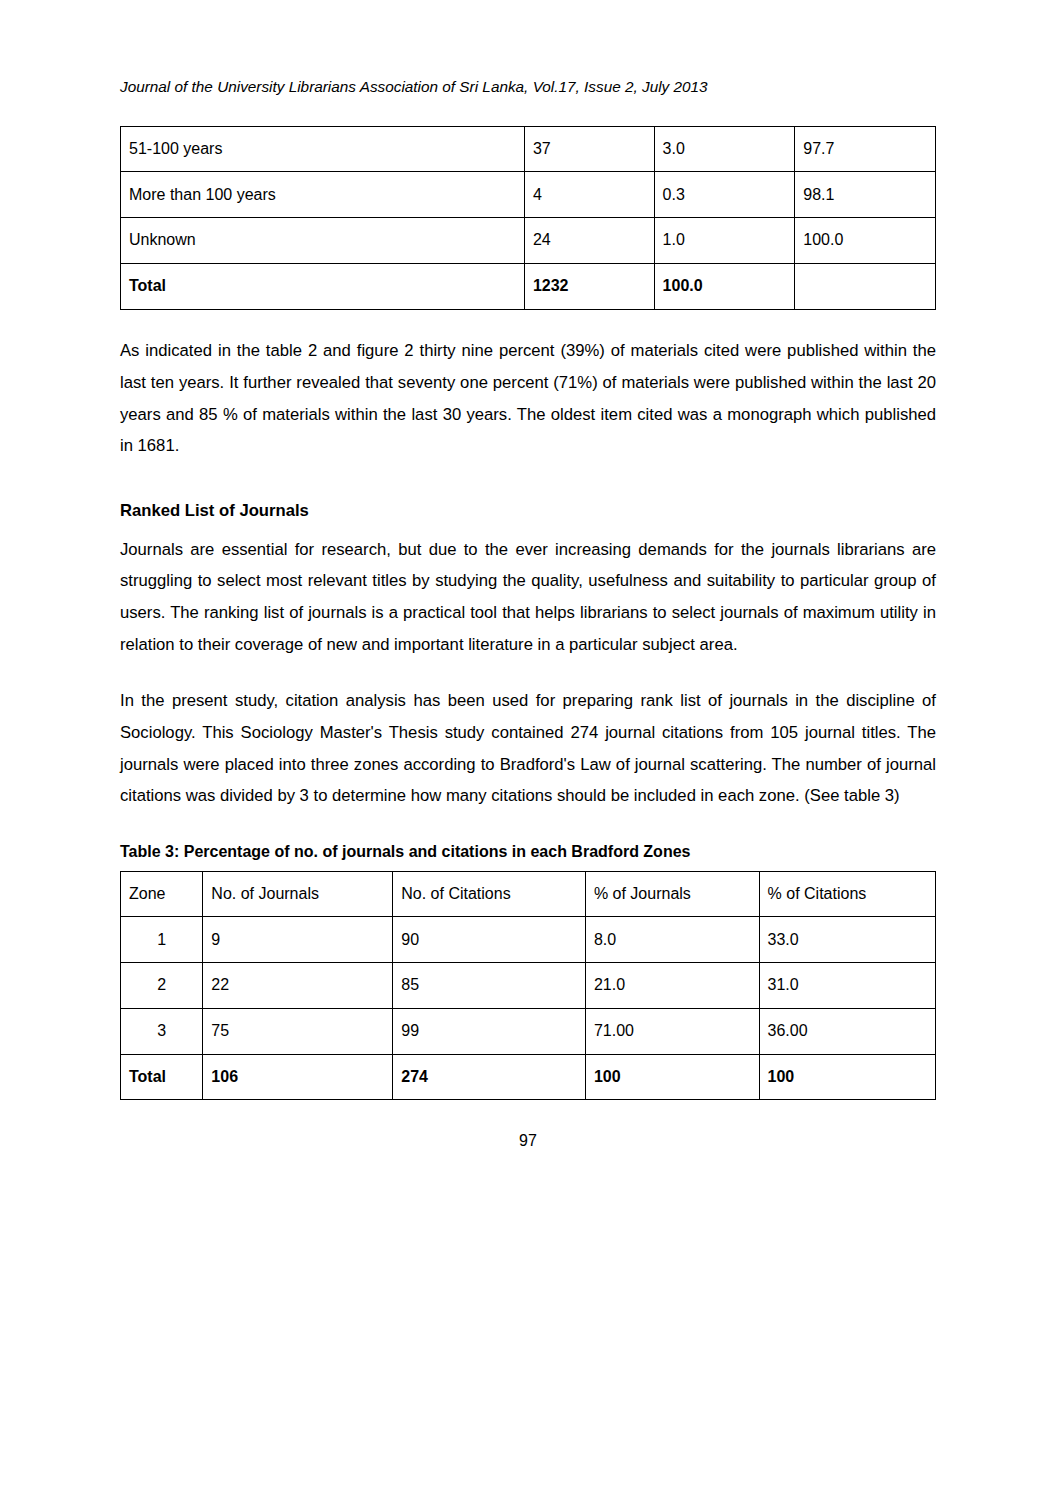Journal of the University Librarians Association of Sri Lanka, Vol.17, Issue 2, July 2013
| 51-100 years | 37 | 3.0 | 97.7 |
| More than 100 years | 4 | 0.3 | 98.1 |
| Unknown | 24 | 1.0 | 100.0 |
| Total | 1232 | 100.0 | |
As indicated in the table 2 and figure 2 thirty nine percent (39%) of materials cited were published within the last ten years. It further revealed that seventy one percent (71%) of materials were published within the last 20 years and 85 % of materials within the last 30 years. The oldest item cited was a monograph which published in 1681.
Ranked List of Journals
Journals are essential for research, but due to the ever increasing demands for the journals librarians are struggling to select most relevant titles by studying the quality, usefulness and suitability to particular group of users. The ranking list of journals is a practical tool that helps librarians to select journals of maximum utility in relation to their coverage of new and important literature in a particular subject area.
In the present study, citation analysis has been used for preparing rank list of journals in the discipline of Sociology. This Sociology Master's Thesis study contained 274 journal citations from 105 journal titles. The journals were placed into three zones according to Bradford's Law of journal scattering. The number of journal citations was divided by 3 to determine how many citations should be included in each zone. (See table 3)
Table 3: Percentage of no. of journals and citations in each Bradford Zones
| Zone | No. of Journals | No. of Citations | % of Journals | % of Citations |
| 1 | 9 | 90 | 8.0 | 33.0 |
| 2 | 22 | 85 | 21.0 | 31.0 |
| 3 | 75 | 99 | 71.00 | 36.00 |
| Total | 106 | 274 | 100 | 100 |
97